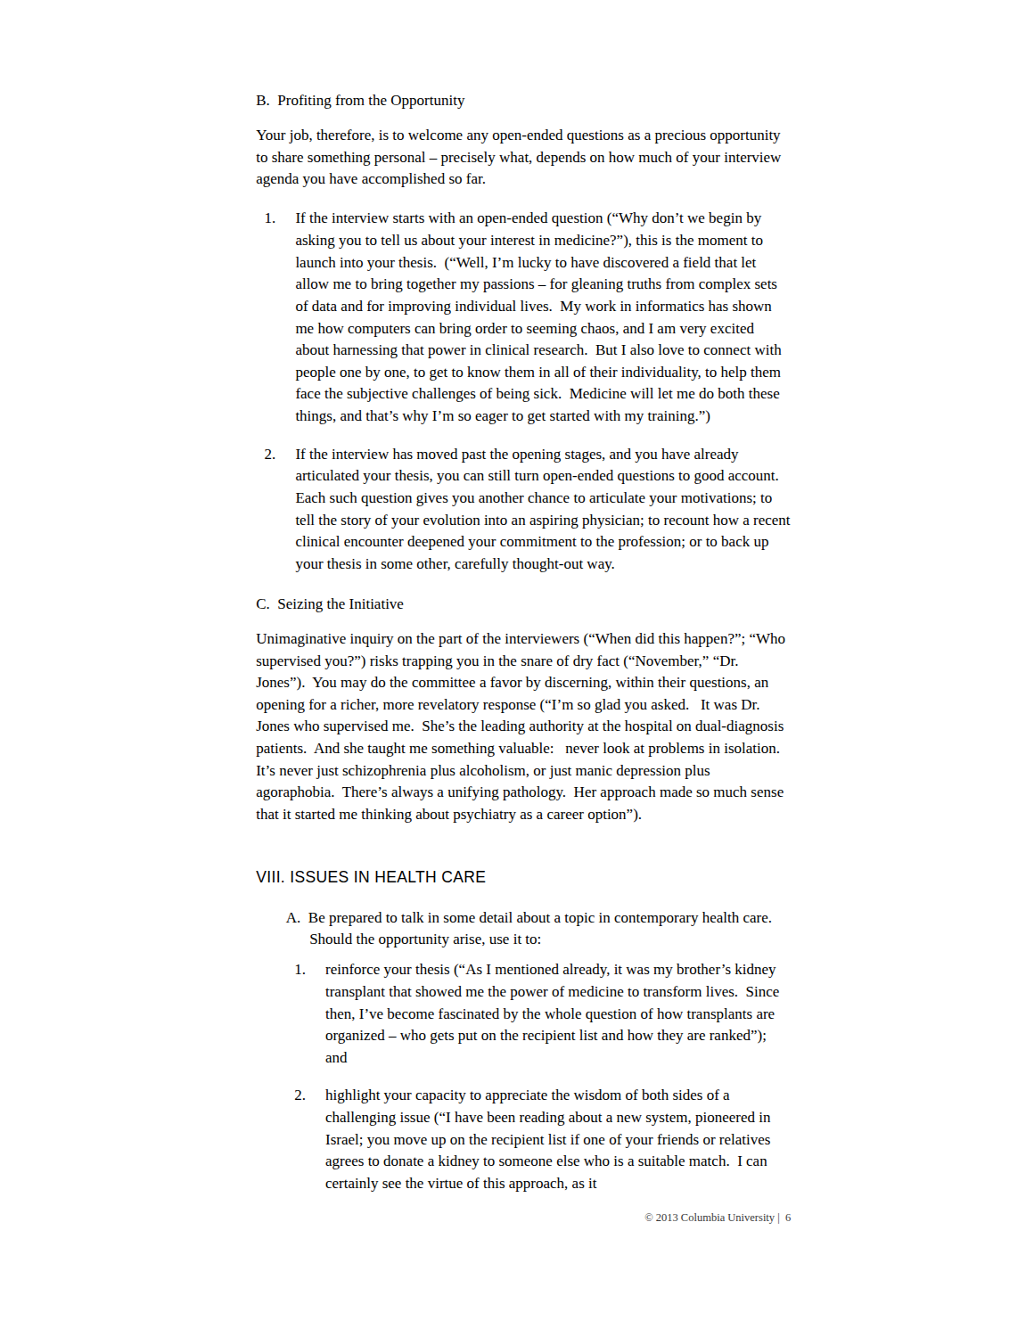B. Profiting from the Opportunity
Your job, therefore, is to welcome any open-ended questions as a precious opportunity to share something personal – precisely what, depends on how much of your interview agenda you have accomplished so far.
1. If the interview starts with an open-ended question (“Why don’t we begin by asking you to tell us about your interest in medicine?”), this is the moment to launch into your thesis. (“Well, I’m lucky to have discovered a field that let allow me to bring together my passions – for gleaning truths from complex sets of data and for improving individual lives. My work in informatics has shown me how computers can bring order to seeming chaos, and I am very excited about harnessing that power in clinical research. But I also love to connect with people one by one, to get to know them in all of their individuality, to help them face the subjective challenges of being sick. Medicine will let me do both these things, and that’s why I’m so eager to get started with my training.”)
2. If the interview has moved past the opening stages, and you have already articulated your thesis, you can still turn open-ended questions to good account. Each such question gives you another chance to articulate your motivations; to tell the story of your evolution into an aspiring physician; to recount how a recent clinical encounter deepened your commitment to the profession; or to back up your thesis in some other, carefully thought-out way.
C. Seizing the Initiative
Unimaginative inquiry on the part of the interviewers (“When did this happen?”; “Who supervised you?”) risks trapping you in the snare of dry fact (“November,” “Dr. Jones”). You may do the committee a favor by discerning, within their questions, an opening for a richer, more revelatory response (“I’m so glad you asked. It was Dr. Jones who supervised me. She’s the leading authority at the hospital on dual-diagnosis patients. And she taught me something valuable: never look at problems in isolation. It’s never just schizophrenia plus alcoholism, or just manic depression plus agoraphobia. There’s always a unifying pathology. Her approach made so much sense that it started me thinking about psychiatry as a career option”).
VIII. ISSUES IN HEALTH CARE
A. Be prepared to talk in some detail about a topic in contemporary health care. Should the opportunity arise, use it to:
1. reinforce your thesis (“As I mentioned already, it was my brother’s kidney transplant that showed me the power of medicine to transform lives. Since then, I’ve become fascinated by the whole question of how transplants are organized – who gets put on the recipient list and how they are ranked”); and
2. highlight your capacity to appreciate the wisdom of both sides of a challenging issue (“I have been reading about a new system, pioneered in Israel; you move up on the recipient list if one of your friends or relatives agrees to donate a kidney to someone else who is a suitable match. I can certainly see the virtue of this approach, as it
© 2013 Columbia University | 6